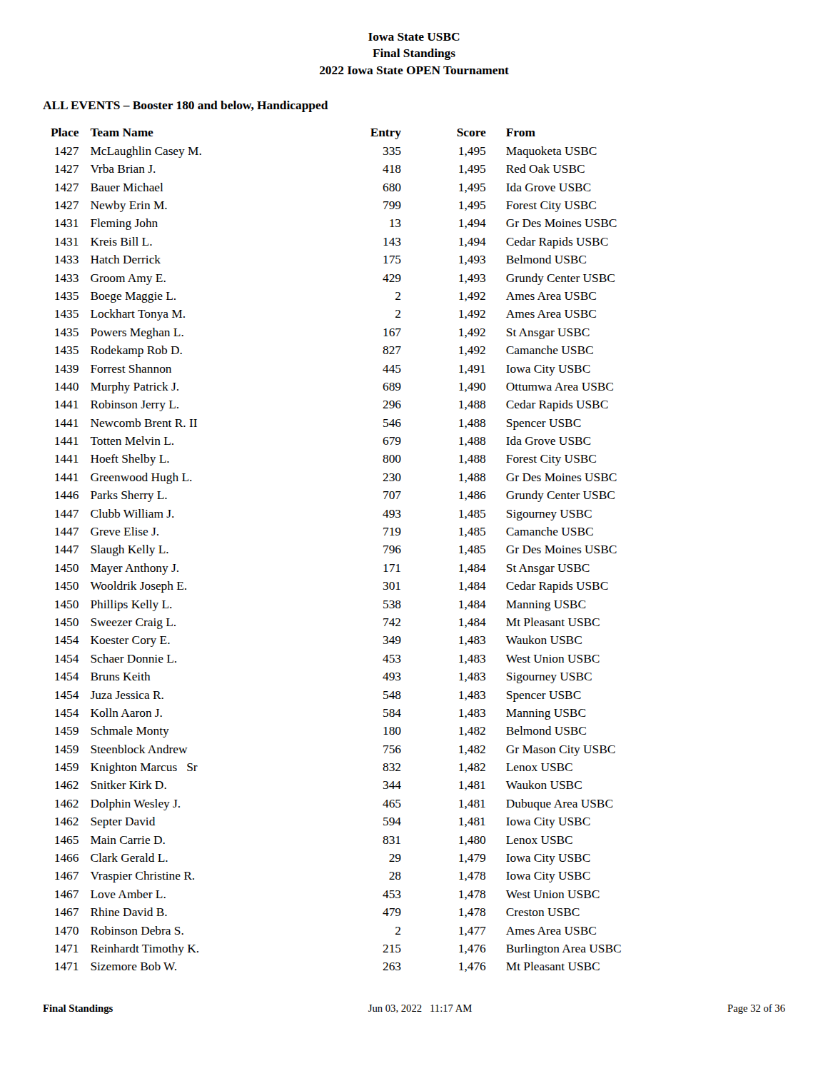Iowa State USBC
Final Standings
2022 Iowa State OPEN Tournament
ALL EVENTS – Booster 180 and below, Handicapped
| Place | Team Name | Entry | Score | From |
| --- | --- | --- | --- | --- |
| 1427 | McLaughlin Casey M. | 335 | 1,495 | Maquoketa USBC |
| 1427 | Vrba Brian J. | 418 | 1,495 | Red Oak USBC |
| 1427 | Bauer Michael | 680 | 1,495 | Ida Grove USBC |
| 1427 | Newby Erin M. | 799 | 1,495 | Forest City USBC |
| 1431 | Fleming John | 13 | 1,494 | Gr Des Moines USBC |
| 1431 | Kreis Bill L. | 143 | 1,494 | Cedar Rapids USBC |
| 1433 | Hatch Derrick | 175 | 1,493 | Belmond USBC |
| 1433 | Groom Amy E. | 429 | 1,493 | Grundy Center USBC |
| 1435 | Boege Maggie L. | 2 | 1,492 | Ames Area USBC |
| 1435 | Lockhart Tonya M. | 2 | 1,492 | Ames Area USBC |
| 1435 | Powers Meghan L. | 167 | 1,492 | St Ansgar USBC |
| 1435 | Rodekamp Rob D. | 827 | 1,492 | Camanche USBC |
| 1439 | Forrest Shannon | 445 | 1,491 | Iowa City USBC |
| 1440 | Murphy Patrick J. | 689 | 1,490 | Ottumwa Area USBC |
| 1441 | Robinson Jerry L. | 296 | 1,488 | Cedar Rapids USBC |
| 1441 | Newcomb Brent R. II | 546 | 1,488 | Spencer USBC |
| 1441 | Totten Melvin L. | 679 | 1,488 | Ida Grove USBC |
| 1441 | Hoeft Shelby L. | 800 | 1,488 | Forest City USBC |
| 1441 | Greenwood Hugh L. | 230 | 1,488 | Gr Des Moines USBC |
| 1446 | Parks Sherry L. | 707 | 1,486 | Grundy Center USBC |
| 1447 | Clubb William J. | 493 | 1,485 | Sigourney USBC |
| 1447 | Greve Elise J. | 719 | 1,485 | Camanche USBC |
| 1447 | Slaugh Kelly L. | 796 | 1,485 | Gr Des Moines USBC |
| 1450 | Mayer Anthony J. | 171 | 1,484 | St Ansgar USBC |
| 1450 | Wooldrik Joseph E. | 301 | 1,484 | Cedar Rapids USBC |
| 1450 | Phillips Kelly L. | 538 | 1,484 | Manning USBC |
| 1450 | Sweezer Craig L. | 742 | 1,484 | Mt Pleasant USBC |
| 1454 | Koester Cory E. | 349 | 1,483 | Waukon USBC |
| 1454 | Schaer Donnie L. | 453 | 1,483 | West Union USBC |
| 1454 | Bruns Keith | 493 | 1,483 | Sigourney USBC |
| 1454 | Juza Jessica R. | 548 | 1,483 | Spencer USBC |
| 1454 | Kolln Aaron J. | 584 | 1,483 | Manning USBC |
| 1459 | Schmale Monty | 180 | 1,482 | Belmond USBC |
| 1459 | Steenblock Andrew | 756 | 1,482 | Gr Mason City USBC |
| 1459 | Knighton Marcus Sr | 832 | 1,482 | Lenox USBC |
| 1462 | Snitker Kirk D. | 344 | 1,481 | Waukon USBC |
| 1462 | Dolphin Wesley J. | 465 | 1,481 | Dubuque Area USBC |
| 1462 | Septer David | 594 | 1,481 | Iowa City USBC |
| 1465 | Main Carrie D. | 831 | 1,480 | Lenox USBC |
| 1466 | Clark Gerald L. | 29 | 1,479 | Iowa City USBC |
| 1467 | Vraspier Christine R. | 28 | 1,478 | Iowa City USBC |
| 1467 | Love Amber L. | 453 | 1,478 | West Union USBC |
| 1467 | Rhine David B. | 479 | 1,478 | Creston USBC |
| 1470 | Robinson Debra S. | 2 | 1,477 | Ames Area USBC |
| 1471 | Reinhardt Timothy K. | 215 | 1,476 | Burlington Area USBC |
| 1471 | Sizemore Bob W. | 263 | 1,476 | Mt Pleasant USBC |
Final Standings
Jun 03, 2022 11:17 AM
Page 32 of 36